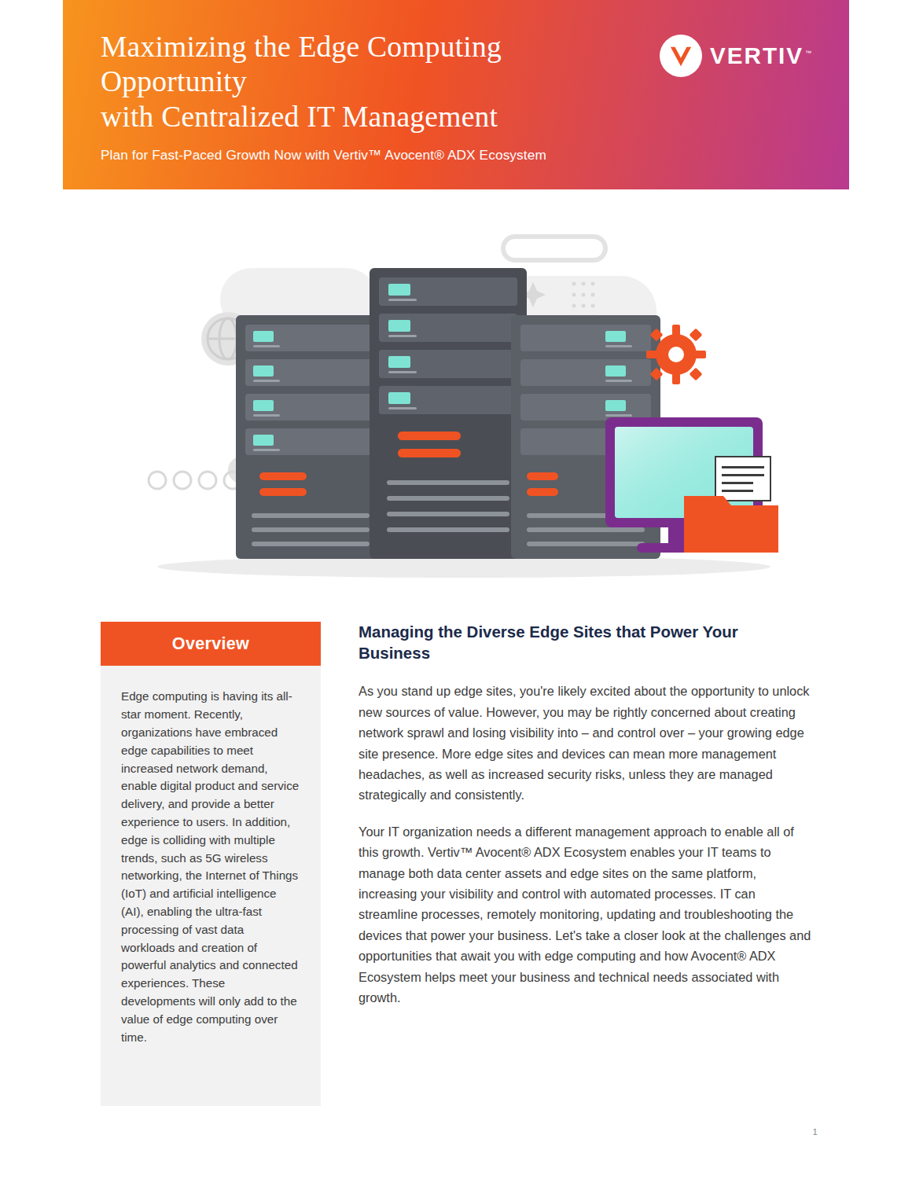Maximizing the Edge Computing Opportunity
with Centralized IT Management
Plan for Fast-Paced Growth Now with Vertiv™ Avocent® ADX Ecosystem
VERTIV™
Overview
Edge computing is having its all-star moment. Recently, organizations have embraced edge capabilities to meet increased network demand, enable digital product and service delivery, and provide a better experience to users. In addition, edge is colliding with multiple trends, such as 5G wireless networking, the Internet of Things (IoT) and artificial intelligence (AI), enabling the ultra-fast processing of vast data workloads and creation of powerful analytics and connected experiences. These developments will only add to the value of edge computing over time.
Managing the Diverse Edge Sites that Power Your Business
As you stand up edge sites, you're likely excited about the opportunity to unlock new sources of value. However, you may be rightly concerned about creating network sprawl and losing visibility into – and control over – your growing edge site presence. More edge sites and devices can mean more management headaches, as well as increased security risks, unless they are managed strategically and consistently.
Your IT organization needs a different management approach to enable all of this growth. Vertiv™ Avocent® ADX Ecosystem enables your IT teams to manage both data center assets and edge sites on the same platform, increasing your visibility and control with automated processes. IT can streamline processes, remotely monitoring, updating and troubleshooting the devices that power your business. Let's take a closer look at the challenges and opportunities that await you with edge computing and how Avocent® ADX Ecosystem helps meet your business and technical needs associated with growth.
1